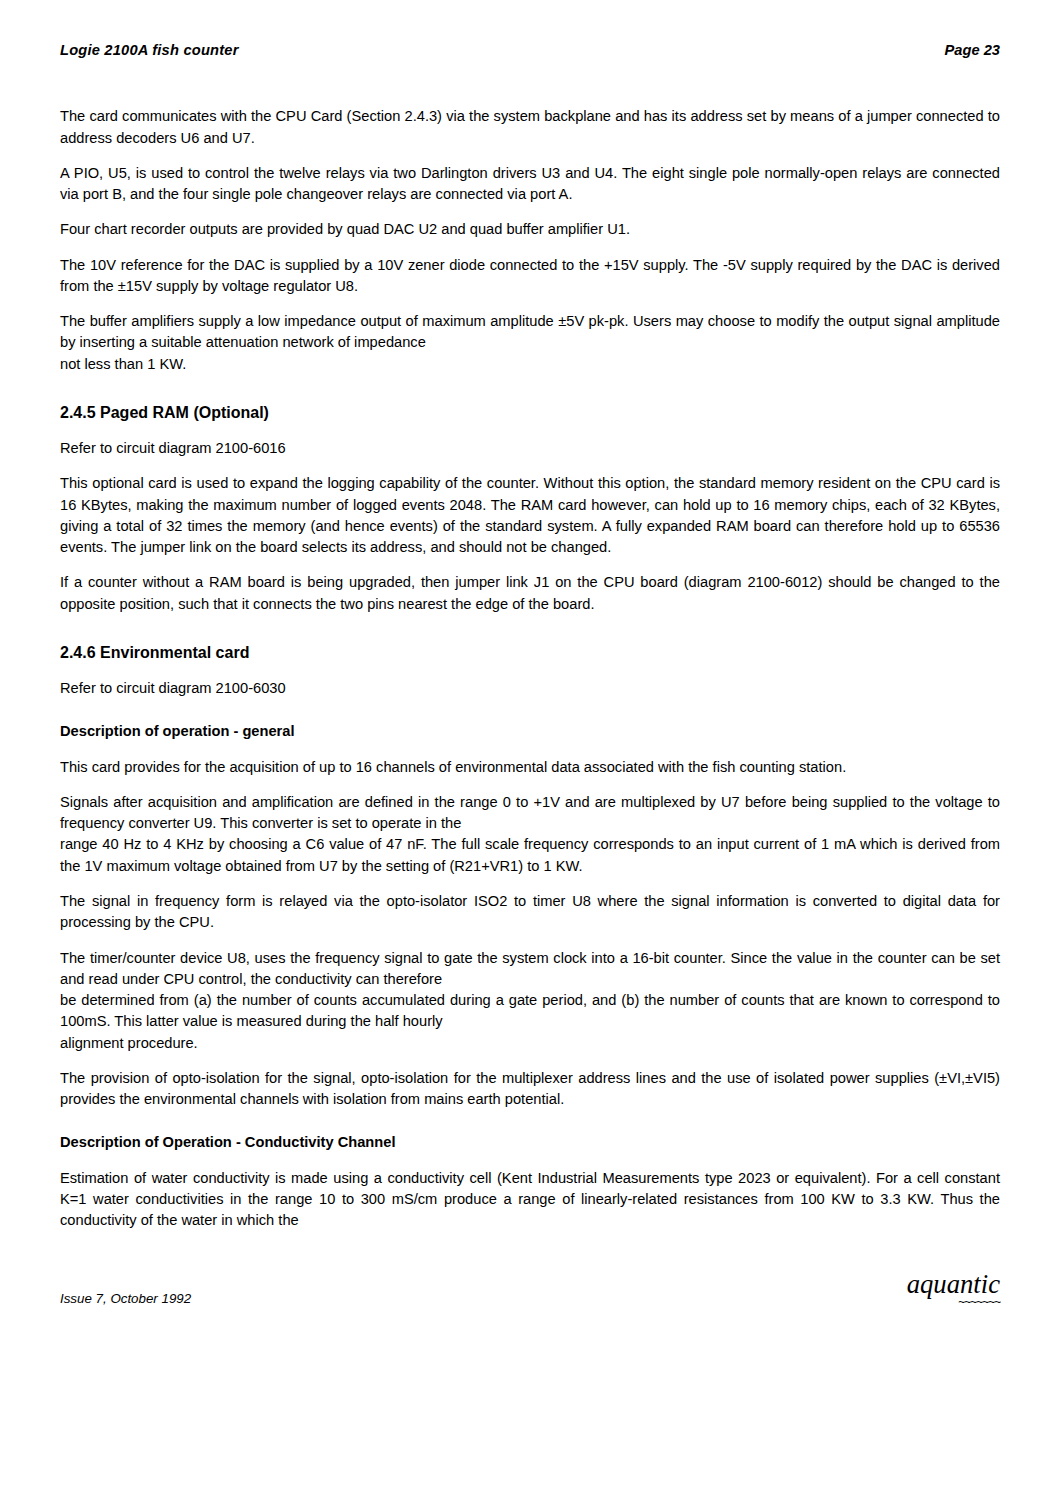Logie 2100A fish counter Page 23
The card communicates with the CPU Card (Section 2.4.3) via the system backplane and has its address set by means of a jumper connected to address decoders U6 and U7.
A PIO, U5, is used to control the twelve relays via two Darlington drivers U3 and U4. The eight single pole normally-open relays are connected via port B, and the four single pole changeover relays are connected via port A.
Four chart recorder outputs are provided by quad DAC U2 and quad buffer amplifier U1.
The 10V reference for the DAC is supplied by a 10V zener diode connected to the +15V supply. The -5V supply required by the DAC is derived from the ±15V supply by voltage regulator U8.
The buffer amplifiers supply a low impedance output of maximum amplitude ±5V pk-pk. Users may choose to modify the output signal amplitude by inserting a suitable attenuation network of impedance
not less than 1 KW.
2.4.5 Paged RAM (Optional)
Refer to circuit diagram 2100-6016
This optional card is used to expand the logging capability of the counter. Without this option, the standard memory resident on the CPU card is 16 KBytes, making the maximum number of logged events 2048. The RAM card however, can hold up to 16 memory chips, each of 32 KBytes, giving a total of 32 times the memory (and hence events) of the standard system. A fully expanded RAM board can therefore hold up to 65536 events. The jumper link on the board selects its address, and should not be changed.
If a counter without a RAM board is being upgraded, then jumper link J1 on the CPU board (diagram 2100-6012) should be changed to the opposite position, such that it connects the two pins nearest the edge of the board.
2.4.6 Environmental card
Refer to circuit diagram 2100-6030
Description of operation - general
This card provides for the acquisition of up to 16 channels of environmental data associated with the fish counting station.
Signals after acquisition and amplification are defined in the range 0 to +1V and are multiplexed by U7 before being supplied to the voltage to frequency converter U9. This converter is set to operate in the
range 40 Hz to 4 KHz by choosing a C6 value of 47 nF. The full scale frequency corresponds to an input current of 1 mA which is derived from the 1V maximum voltage obtained from U7 by the setting of (R21+VR1) to 1 KW.
The signal in frequency form is relayed via the opto-isolator ISO2 to timer U8 where the signal information is converted to digital data for processing by the CPU.
The timer/counter device U8, uses the frequency signal to gate the system clock into a 16-bit counter. Since the value in the counter can be set and read under CPU control, the conductivity can therefore
be determined from (a) the number of counts accumulated during a gate period, and (b) the number of counts that are known to correspond to 100mS. This latter value is measured during the half hourly
alignment procedure.
The provision of opto-isolation for the signal, opto-isolation for the multiplexer address lines and the use of isolated power supplies (±VI,±VI5) provides the environmental channels with isolation from mains earth potential.
Description of Operation - Conductivity Channel
Estimation of water conductivity is made using a conductivity cell (Kent Industrial Measurements type 2023 or equivalent). For a cell constant K=1 water conductivities in the range 10 to 300 mS/cm produce a range of linearly-related resistances from 100 KW to 3.3 KW. Thus the conductivity of the water in which the
Issue 7, October 1992 aquantic~~~~~~~